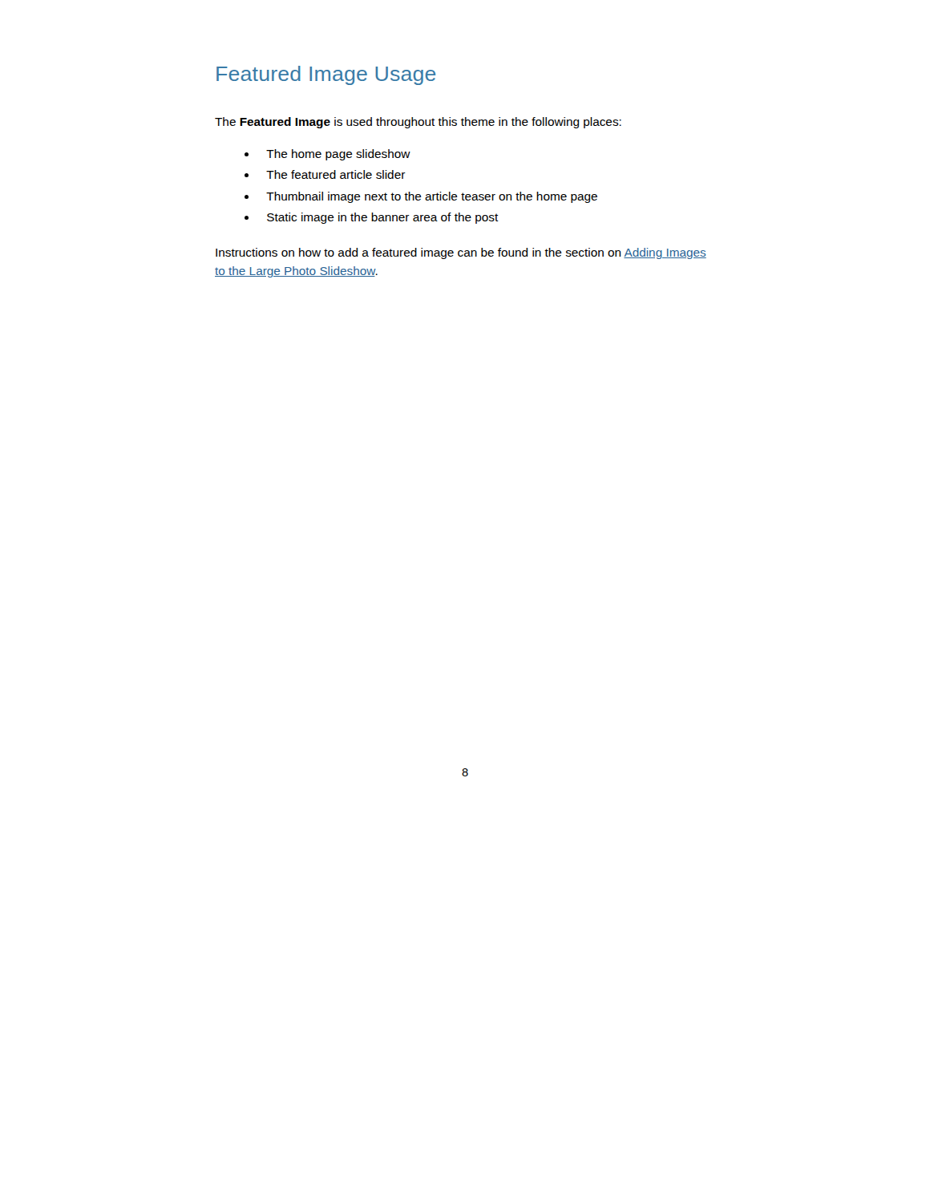Featured Image Usage
The Featured Image is used throughout this theme in the following places:
The home page slideshow
The featured article slider
Thumbnail image next to the article teaser on the home page
Static image in the banner area of the post
Instructions on how to add a featured image can be found in the section on Adding Images to the Large Photo Slideshow.
8